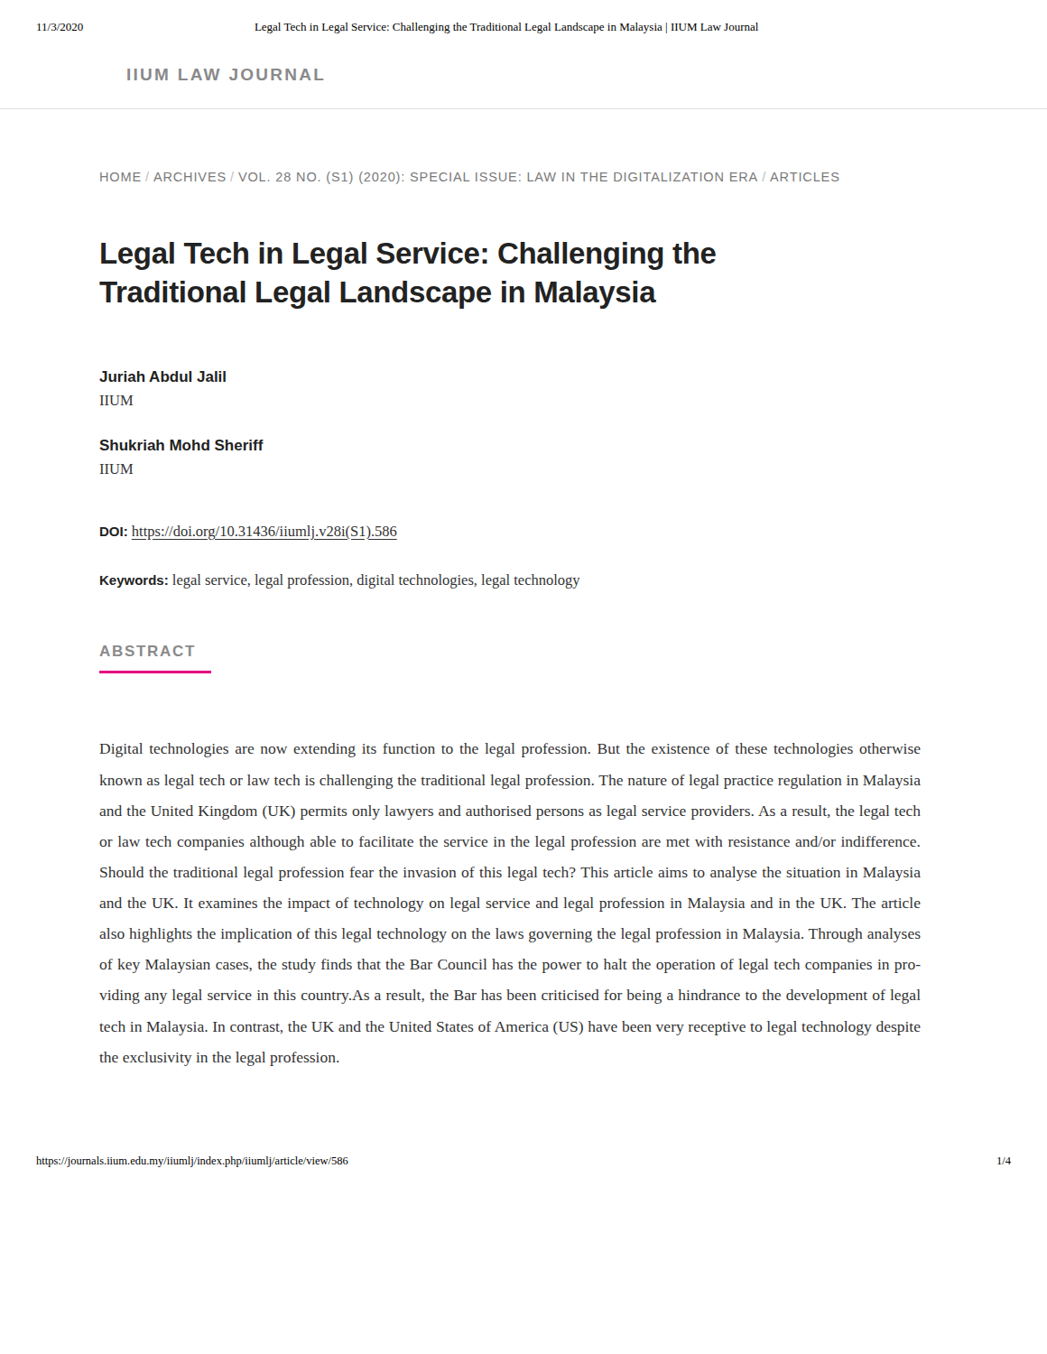11/3/2020 Legal Tech in Legal Service: Challenging the Traditional Legal Landscape in Malaysia | IIUM Law Journal
IIUM Law Journal
Home/Archives/Vol. 28 No. (S1) (2020): Special Issue: Law in the Digitalization Era/Articles
Legal Tech in Legal Service: Challenging the Traditional Legal Landscape in Malaysia
Juriah Abdul Jalil
IIUM
Shukriah Mohd Sheriff
IIUM
DOI: https://doi.org/10.31436/iiumlj.v28i(S1).586
Keywords: legal service, legal profession, digital technologies, legal technology
Abstract
Digital technologies are now extending its function to the legal profession. But the existence of these technologies otherwise known as legal tech or law tech is challenging the traditional legal profession. The nature of legal practice regulation in Malaysia and the United Kingdom (UK) permits only lawyers and authorised persons as legal service providers. As a result, the legal tech or law tech companies although able to facilitate the service in the legal profession are met with resistance and/or indifference. Should the traditional legal profession fear the invasion of this legal tech? This article aims to analyse the situation in Malaysia and the UK. It examines the impact of technology on legal service and legal profession in Malaysia and in the UK. The article also highlights the implication of this legal technology on the laws governing the legal profession in Malaysia. Through analyses of key Malaysian cases, the study finds that the Bar Council has the power to halt the operation of legal tech companies in providing any legal service in this country.As a result, the Bar has been criticised for being a hindrance to the development of legal tech in Malaysia. In contrast, the UK and the United States of America (US) have been very receptive to legal technology despite the exclusivity in the legal profession.
https://journals.iium.edu.my/iiumlj/index.php/iiumlj/article/view/586 1/4